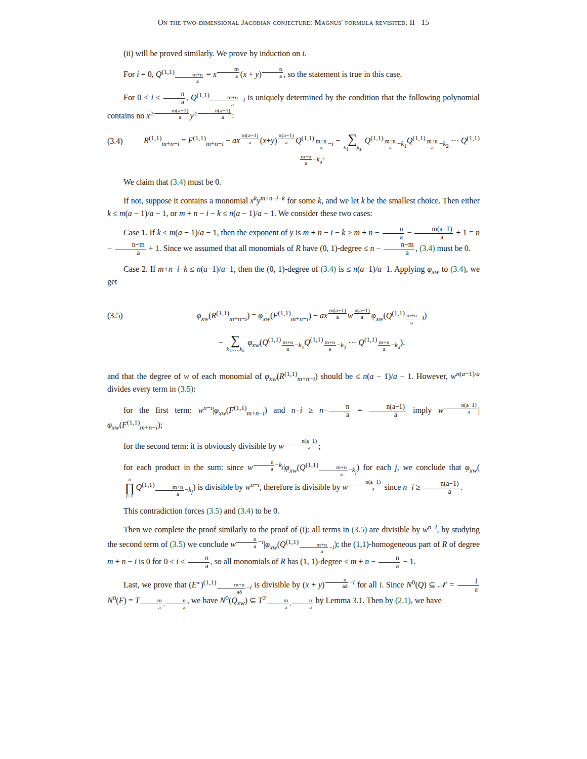On the two-dimensional Jacobian conjecture: Magnus' formula revisited, II 15
(ii) will be proved similarly. We prove by induction on i.
For i = 0, Q(1,1)m+n a = xma(x + y)na, so the statement is true in this case.
For 0 < i ≤ na, Q(1,1)m+n a−i is uniquely determined by the condition that the following polynomial contains no x≥m(a−1) ay≥n(a−1) a:
(3.4) R(1,1)m+n−i = F(1,1)m+n−i − axm(a−1) a(x+y)n(a−1) aQ(1,1)m+n a−i − ∑k1,…,ka Q(1,1)m+n a−k1Q(1,1)m+n a−k2 ⋯ Q(1,1)m+n a−ka.
We claim that (3.4) must be 0.
If not, suppose it contains a monomial xkym+n−i−k for some k, and we let k be the smallest choice. Then either k ≤ m(a − 1)/a − 1, or m + n − i − k ≤ n(a − 1)/a − 1. We consider these two cases:
Case 1. If k ≤ m(a − 1)/a − 1, then the exponent of y is m + n − i − k ≥ m + n − na − m(a−1) a + 1 = n − n−m a + 1. Since we assumed that all monomials of R have (0, 1)-degree ≤ n − n−m a, (3.4) must be 0.
Case 2. If m+n−i−k ≤ n(a−1)/a−1, then the (0, 1)-degree of (3.4) is ≤ n(a−1)/a−1. Applying φxw to (3.4), we get
(3.5)
φxw(R(1,1)m+n−i) = φxw(F(1,1)m+n−i) − axm(a−1) awn(a−1) aφxw(Q(1,1)m+n a−i)
− ∑k1,…,ka φxw(Q(1,1)m+n a−k1Q(1,1)m+n a−k2 ⋯ Q(1,1)m+n a−ka).
and that the degree of w of each monomial of φxw(R(1,1)m+n−i) should be ≤ n(a − 1)/a − 1. However, wn(a−1)/a divides every term in (3.5):
for the first term: wn−i|φxw(F(1,1)m+n−i) and n−i ≥ n−na = n(a−1) a imply wn(a−1) a|φxw(F(1,1)m+n−i);
for the second term: it is obviously divisible by wn(a−1) a;
for each product in the sum: since wna−kj|φxw(Q(1,1)m+n a−kj) for each j, we conclude that φxw(a∏j=1 Q(1,1)m+n a−kj) is divisible by wn−i, therefore is divisible by wn(a−1) a since n−i ≥ n(a−1) a.
This contradiction forces (3.5) and (3.4) to be 0.
Then we complete the proof similarly to the proof of (i): all terms in (3.5) are divisible by wn−i, by studying the second term of (3.5) we conclude wna−i|φxw(Q(1,1)m+n a−i); the (1,1)-homogeneous part of R of degree m + n − i is 0 for 0 ≤ i ≤ na, so all monomials of R has (1, 1)-degree ≤ m + n − na − 1.
Last, we prove that (E∘)(1,1)m+n aδ−i is divisible by (x + y)naδ−i for all i. Since N0(Q) ⊆ 𝒩′ = 1 a N0(F) = Tma,na, we have N0(Qxw) ⊆ T2ma,na by Lemma 3.1. Then by (2.1), we have